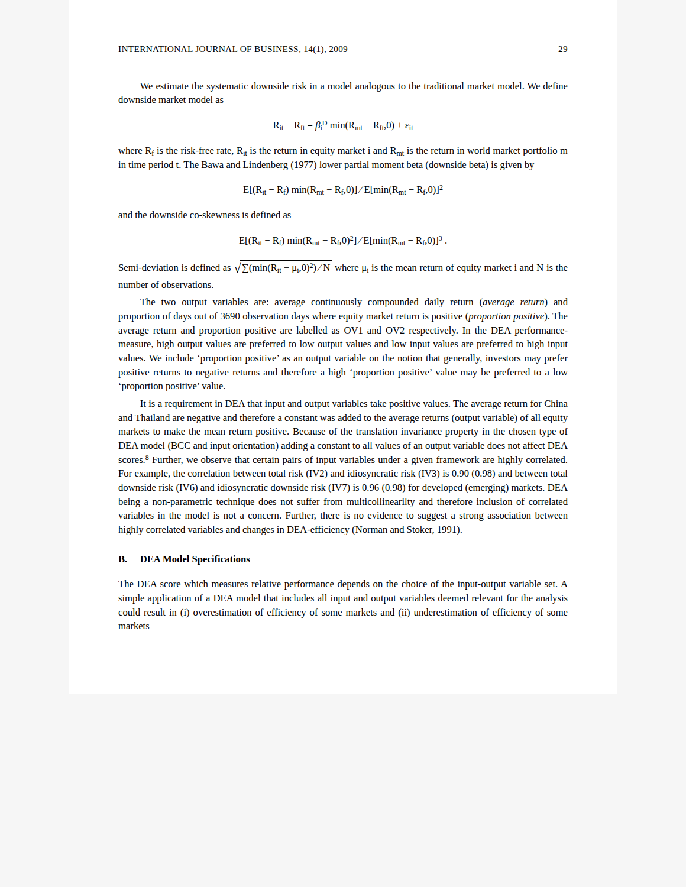International Journal of Business, 14(1), 2009 29
We estimate the systematic downside risk in a model analogous to the traditional market model. We define downside market model as
Rit − Rft = βiD min(Rmt − Rft,0) + εit
where Rf is the risk-free rate, Rit is the return in equity market i and Rmt is the return in world market portfolio m in time period t. The Bawa and Lindenberg (1977) lower partial moment beta (downside beta) is given by
E[(Rit − Rf) min(Rmt − Rf,0)] ⁄ E[min(Rmt − Rf,0)]2
and the downside co-skewness is defined as
E[(Rit − Rf) min(Rmt − Rf,0)2] ⁄ E[min(Rmt − Rf,0)]3 .
Semi-deviation is defined as √∑(min(Rit − μi,0)2) ⁄ N where μi is the mean return of equity market i and N is the number of observations.
The two output variables are: average continuously compounded daily return (average return) and proportion of days out of 3690 observation days where equity market return is positive (proportion positive). The average return and proportion positive are labelled as OV1 and OV2 respectively. In the DEA performance-measure, high output values are preferred to low output values and low input values are preferred to high input values. We include ‘proportion positive’ as an output variable on the notion that generally, investors may prefer positive returns to negative returns and therefore a high ‘proportion positive’ value may be preferred to a low ‘proportion positive’ value.
It is a requirement in DEA that input and output variables take positive values. The average return for China and Thailand are negative and therefore a constant was added to the average returns (output variable) of all equity markets to make the mean return positive. Because of the translation invariance property in the chosen type of DEA model (BCC and input orientation) adding a constant to all values of an output variable does not affect DEA scores.8 Further, we observe that certain pairs of input variables under a given framework are highly correlated. For example, the correlation between total risk (IV2) and idiosyncratic risk (IV3) is 0.90 (0.98) and between total downside risk (IV6) and idiosyncratic downside risk (IV7) is 0.96 (0.98) for developed (emerging) markets. DEA being a non-parametric technique does not suffer from multicollinearilty and therefore inclusion of correlated variables in the model is not a concern. Further, there is no evidence to suggest a strong association between highly correlated variables and changes in DEA-efficiency (Norman and Stoker, 1991).
B. DEA Model Specifications
The DEA score which measures relative performance depends on the choice of the input-output variable set. A simple application of a DEA model that includes all input and output variables deemed relevant for the analysis could result in (i) overestimation of efficiency of some markets and (ii) underestimation of efficiency of some markets